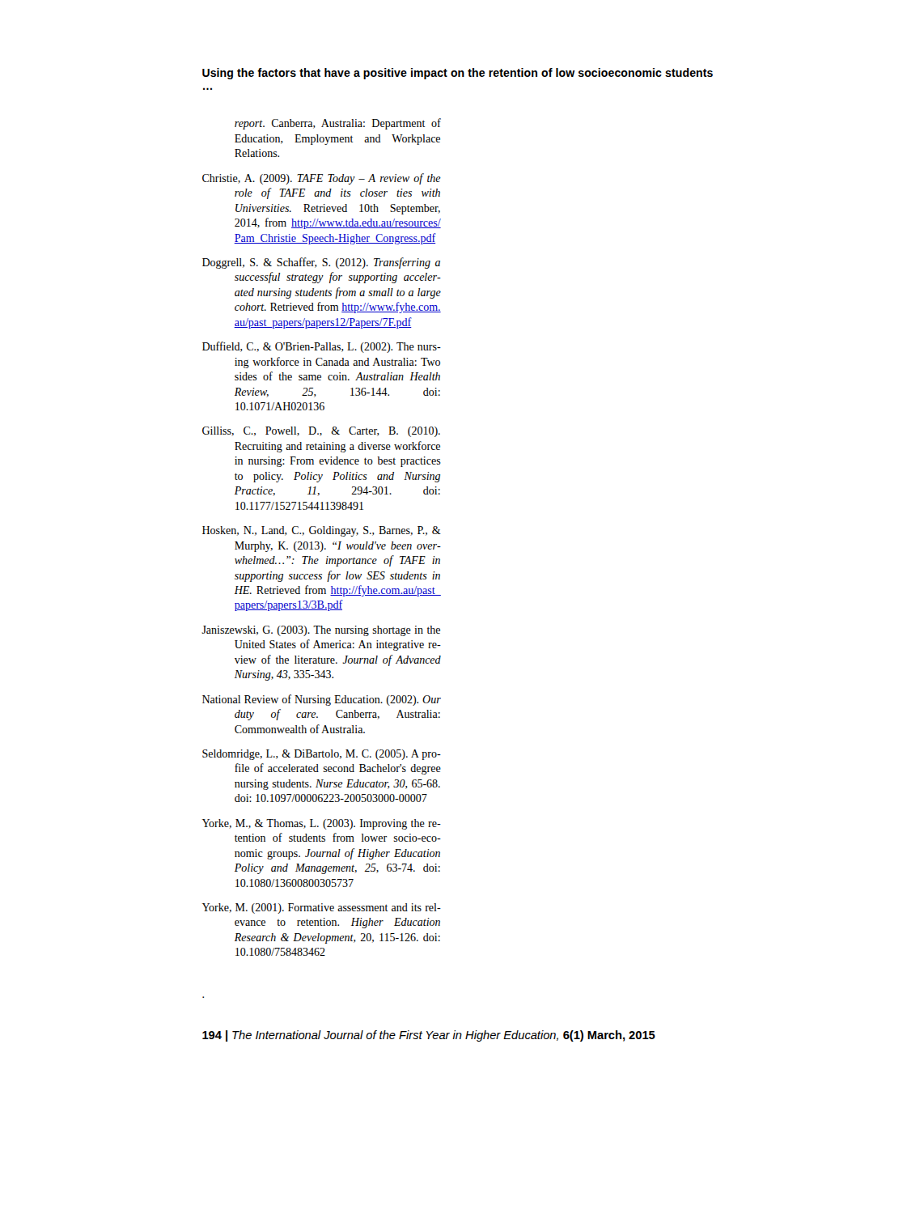Using the factors that have a positive impact on the retention of low socioeconomic students …
report. Canberra, Australia: Department of Education, Employment and Workplace Relations.
Christie, A. (2009). TAFE Today – A review of the role of TAFE and its closer ties with Universities. Retrieved 10th September, 2014, from http://www.tda.edu.au/resources/Pam_Christie_Speech-Higher_Congress.pdf
Doggrell, S. & Schaffer, S. (2012). Transferring a successful strategy for supporting accelerated nursing students from a small to a large cohort. Retrieved from http://www.fyhe.com.au/past_papers/papers12/Papers/7F.pdf
Duffield, C., & O'Brien-Pallas, L. (2002). The nursing workforce in Canada and Australia: Two sides of the same coin. Australian Health Review, 25, 136-144. doi: 10.1071/AH020136
Gilliss, C., Powell, D., & Carter, B. (2010). Recruiting and retaining a diverse workforce in nursing: From evidence to best practices to policy. Policy Politics and Nursing Practice, 11, 294-301. doi: 10.1177/1527154411398491
Hosken, N., Land, C., Goldingay, S., Barnes, P., & Murphy, K. (2013). “I would've been overwhelmed…”: The importance of TAFE in supporting success for low SES students in HE. Retrieved from http://fyhe.com.au/past_papers/papers13/3B.pdf
Janiszewski, G. (2003). The nursing shortage in the United States of America: An integrative review of the literature. Journal of Advanced Nursing, 43, 335-343.
National Review of Nursing Education. (2002). Our duty of care. Canberra, Australia: Commonwealth of Australia.
Seldomridge, L., & DiBartolo, M. C. (2005). A profile of accelerated second Bachelor's degree nursing students. Nurse Educator, 30, 65-68. doi: 10.1097/00006223-200503000-00007
Yorke, M., & Thomas, L. (2003). Improving the retention of students from lower socio-economic groups. Journal of Higher Education Policy and Management, 25, 63-74. doi: 10.1080/13600800305737
Yorke, M. (2001). Formative assessment and its relevance to retention. Higher Education Research & Development, 20, 115-126. doi: 10.1080/758483462
.
194 | The International Journal of the First Year in Higher Education, 6(1) March, 2015